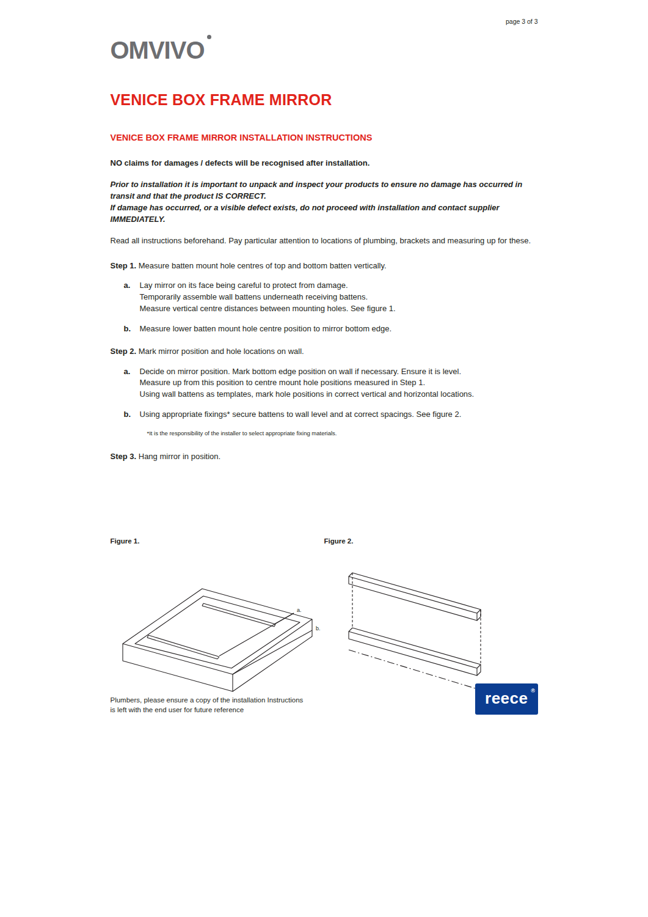page 3 of 3
OMVIVO
VENICE BOX FRAME MIRROR
VENICE BOX FRAME MIRROR INSTALLATION INSTRUCTIONS
NO claims for damages / defects will be recognised after installation.
Prior to installation it is important to unpack and inspect your products to ensure no damage has occurred in transit and that the product IS CORRECT.
If damage has occurred, or a visible defect exists, do not proceed with installation and contact supplier IMMEDIATELY.
Read all instructions beforehand. Pay particular attention to locations of plumbing, brackets and measuring up for these.
Step 1. Measure batten mount hole centres of top and bottom batten vertically.
a. Lay mirror on its face being careful to protect from damage.
Temporarily assemble wall battens underneath receiving battens.
Measure vertical centre distances between mounting holes. See figure 1.
b. Measure lower batten mount hole centre position to mirror bottom edge.
Step 2. Mark mirror position and hole locations on wall.
a. Decide on mirror position. Mark bottom edge position on wall if necessary. Ensure it is level.
Measure up from this position to centre mount hole positions measured in Step 1.
Using wall battens as templates, mark hole positions in correct vertical and horizontal locations.
b. Using appropriate fixings* secure battens to wall level and at correct spacings. See figure 2.
*It is the responsibility of the installer to select appropriate fixing materials.
Step 3. Hang mirror in position.
Figure 1.
a. b.
Figure 2.
b.
Plumbers, please ensure a copy of the installation Instructions
is left with the end user for future reference
reece®